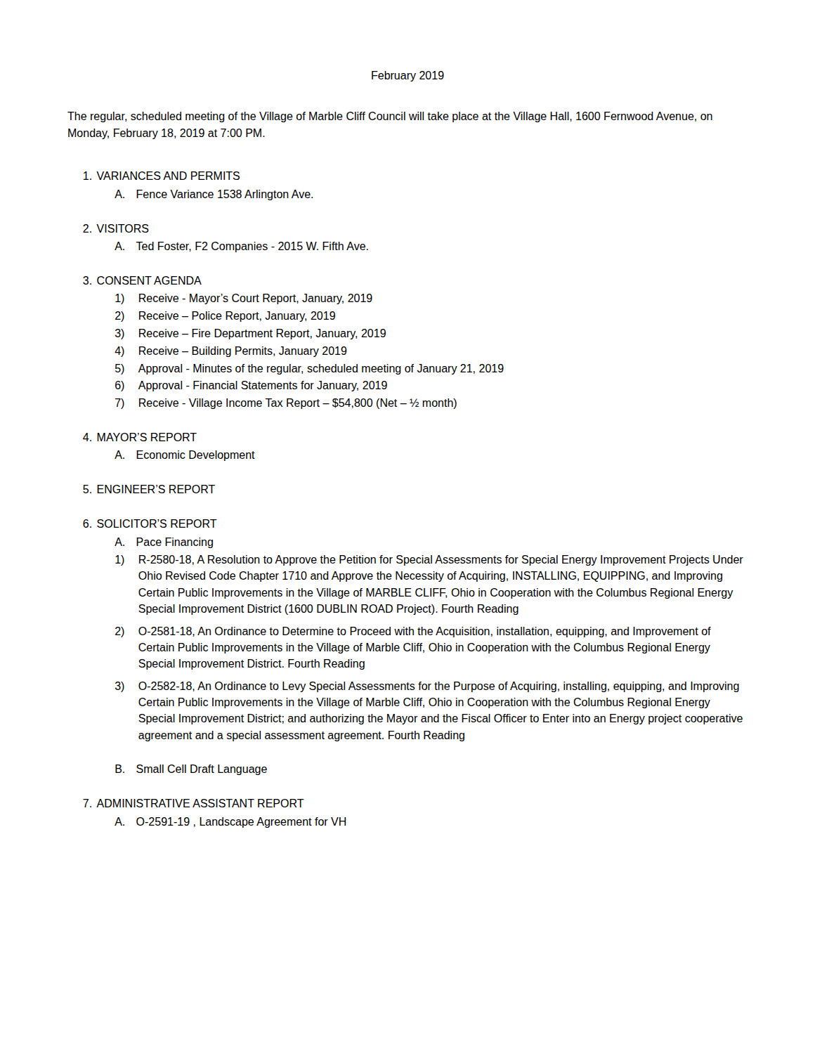February 2019
The regular, scheduled meeting of the Village of Marble Cliff Council will take place at the Village Hall, 1600 Fernwood Avenue, on Monday, February 18, 2019 at 7:00 PM.
1. VARIANCES AND PERMITS
A. Fence Variance 1538 Arlington Ave.
2. VISITORS
A. Ted Foster, F2 Companies - 2015 W. Fifth Ave.
3. CONSENT AGENDA
1) Receive - Mayor’s Court Report, January, 2019
2) Receive – Police Report, January, 2019
3) Receive – Fire Department Report, January, 2019
4) Receive – Building Permits, January 2019
5) Approval - Minutes of the regular, scheduled meeting of January 21, 2019
6) Approval - Financial Statements for January, 2019
7) Receive - Village Income Tax Report – $54,800 (Net – ½ month)
4. MAYOR’S REPORT
A. Economic Development
5. ENGINEER’S REPORT
6. SOLICITOR’S REPORT
A. Pace Financing
1) R-2580-18, A Resolution to Approve the Petition for Special Assessments for Special Energy Improvement Projects Under Ohio Revised Code Chapter 1710 and Approve the Necessity of Acquiring, INSTALLING, EQUIPPING, and Improving Certain Public Improvements in the Village of MARBLE CLIFF, Ohio in Cooperation with the Columbus Regional Energy Special Improvement District (1600 DUBLIN ROAD Project). Fourth Reading
2) O-2581-18, An Ordinance to Determine to Proceed with the Acquisition, installation, equipping, and Improvement of Certain Public Improvements in the Village of Marble Cliff, Ohio in Cooperation with the Columbus Regional Energy Special Improvement District. Fourth Reading
3) O-2582-18, An Ordinance to Levy Special Assessments for the Purpose of Acquiring, installing, equipping, and Improving Certain Public Improvements in the Village of Marble Cliff, Ohio in Cooperation with the Columbus Regional Energy Special Improvement District; and authorizing the Mayor and the Fiscal Officer to Enter into an Energy project cooperative agreement and a special assessment agreement. Fourth Reading
B. Small Cell Draft Language
7. ADMINISTRATIVE ASSISTANT REPORT
A. O-2591-19 , Landscape Agreement for VH